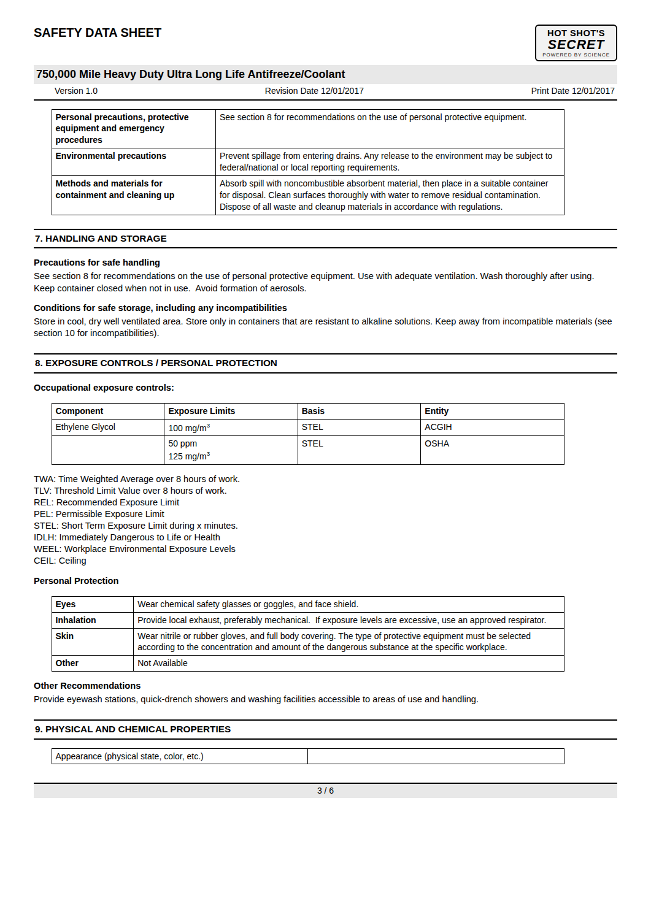SAFETY DATA SHEET
HOT SHOT'S
SECRET
POWERED BY SCIENCE
750,000 Mile Heavy Duty Ultra Long Life Antifreeze/Coolant
Version 1.0 Revision Date 12/01/2017 Print Date 12/01/2017
| Personal precautions, protective equipment and emergency procedures | See section 8 for recommendations on the use of personal protective equipment. |
| Environmental precautions | Prevent spillage from entering drains. Any release to the environment may be subject to federal/national or local reporting requirements. |
| Methods and materials for containment and cleaning up | Absorb spill with noncombustible absorbent material, then place in a suitable container for disposal. Clean surfaces thoroughly with water to remove residual contamination. Dispose of all waste and cleanup materials in accordance with regulations. |
7. HANDLING AND STORAGE
Precautions for safe handling
See section 8 for recommendations on the use of personal protective equipment. Use with adequate ventilation. Wash thoroughly after using. Keep container closed when not in use. Avoid formation of aerosols.
Conditions for safe storage, including any incompatibilities
Store in cool, dry well ventilated area. Store only in containers that are resistant to alkaline solutions. Keep away from incompatible materials (see section 10 for incompatibilities).
8. EXPOSURE CONTROLS / PERSONAL PROTECTION
Occupational exposure controls:
| Component | Exposure Limits | Basis | Entity |
| --- | --- | --- | --- |
| Ethylene Glycol | 100 mg/m 3 | STEL | ACGIH |
| | 50 ppm 125 mg/m 3 | STEL | OSHA |
TWA: Time Weighted Average over 8 hours of work.
TLV: Threshold Limit Value over 8 hours of work.
REL: Recommended Exposure Limit
PEL: Permissible Exposure Limit
STEL: Short Term Exposure Limit during x minutes.
IDLH: Immediately Dangerous to Life or Health
WEEL: Workplace Environmental Exposure Levels
CEIL: Ceiling
Personal Protection
| Eyes | Wear chemical safety glasses or goggles, and face shield. |
| Inhalation | Provide local exhaust, preferably mechanical. If exposure levels are excessive, use an approved respirator. |
| Skin | Wear nitrile or rubber gloves, and full body covering. The type of protective equipment must be selected according to the concentration and amount of the dangerous substance at the specific workplace. |
| Other | Not Available |
Other Recommendations
Provide eyewash stations, quick-drench showers and washing facilities accessible to areas of use and handling.
9. PHYSICAL AND CHEMICAL PROPERTIES
| Appearance (physical state, color, etc.) | |
3 / 6